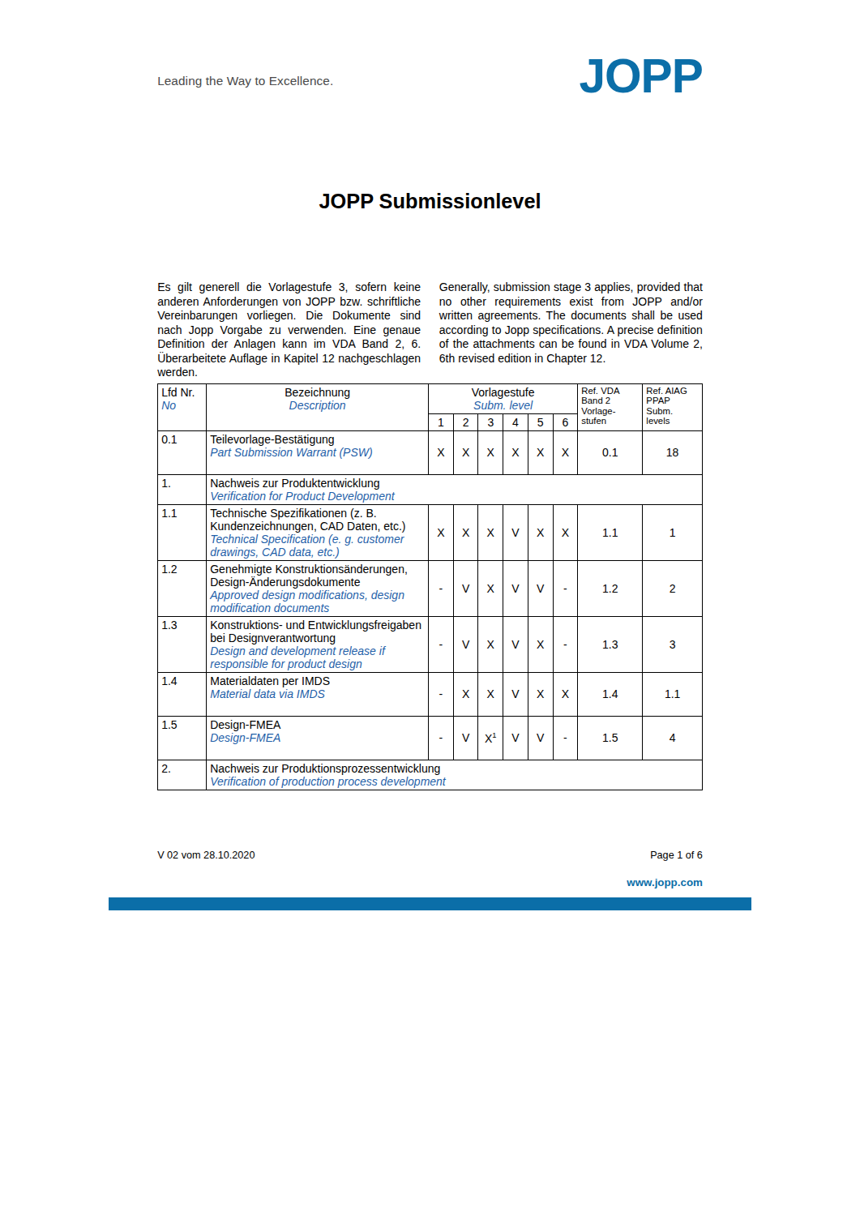Leading the Way to Excellence.
JOPP
JOPP Submissionlevel
Es gilt generell die Vorlagestufe 3, sofern keine anderen Anforderungen von JOPP bzw. schriftliche Vereinbarungen vorliegen. Die Dokumente sind nach Jopp Vorgabe zu verwenden. Eine genaue Definition der Anlagen kann im VDA Band 2, 6. Überarbeitete Auflage in Kapitel 12 nachgeschlagen werden.
Generally, submission stage 3 applies, provided that no other requirements exist from JOPP and/or written agreements. The documents shall be used according to Jopp specifications. A precise definition of the attachments can be found in VDA Volume 2, 6th revised edition in Chapter 12.
| Lfd Nr. No | Bezeichnung Description | Vorlagestufe Subm. level | Ref. VDA Band 2 Vorlage-stufen | Ref. AIAG PPAP Subm. levels |
| --- | --- | --- | --- | --- |
| 1 | 2 | 3 | 4 | 5 | 6 |
| 0.1 | Teilevorlage-Bestätigung Part Submission Warrant (PSW) | X | X | X | X | X | X | 0.1 | 18 |
| 1. | Nachweis zur Produktentwicklung Verification for Product Development |
| 1.1 | Technische Spezifikationen (z. B. Kundenzeichnungen, CAD Daten, etc.) Technical Specification (e. g. customer drawings, CAD data, etc.) | X | X | X | V | X | X | 1.1 | 1 |
| 1.2 | Genehmigte Konstruktionsänderungen, Design-Änderungsdokumente Approved design modifications, design modification documents | - | V | X | V | V | - | 1.2 | 2 |
| 1.3 | Konstruktions- und Entwicklungsfreigaben bei Designverantwortung Design and development release if responsible for product design | - | V | X | V | X | - | 1.3 | 3 |
| 1.4 | Materialdaten per IMDS Material data via IMDS | - | X | X | V | X | X | 1.4 | 1.1 |
| 1.5 | Design-FMEA Design-FMEA | - | V | X 1 | V | V | - | 1.5 | 4 |
| 2. | Nachweis zur Produktionsprozessentwicklung Verification of production process development |
V 02 vom 28.10.2020 Page 1 of 6
www.jopp.com